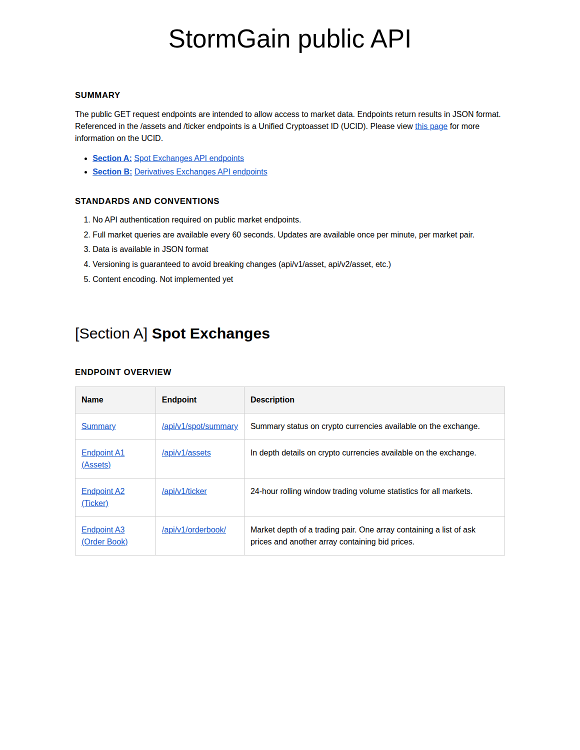StormGain public API
SUMMARY
The public GET request endpoints are intended to allow access to market data. Endpoints return results in JSON format. Referenced in the /assets and /ticker endpoints is a Unified Cryptoasset ID (UCID). Please view this page for more information on the UCID.
Section A: Spot Exchanges API endpoints
Section B: Derivatives Exchanges API endpoints
STANDARDS AND CONVENTIONS
No API authentication required on public market endpoints.
Full market queries are available every 60 seconds. Updates are available once per minute, per market pair.
Data is available in JSON format
Versioning is guaranteed to avoid breaking changes (api/v1/asset, api/v2/asset, etc.)
Content encoding. Not implemented yet
[Section A] Spot Exchanges
ENDPOINT OVERVIEW
| Name | Endpoint | Description |
| --- | --- | --- |
| Summary | /api/v1/spot/summary | Summary status on crypto currencies available on the exchange. |
| Endpoint A1 (Assets) | /api/v1/assets | In depth details on crypto currencies available on the exchange. |
| Endpoint A2 (Ticker) | /api/v1/ticker | 24-hour rolling window trading volume statistics for all markets. |
| Endpoint A3 (Order Book) | /api/v1/orderbook/ | Market depth of a trading pair. One array containing a list of ask prices and another array containing bid prices. |